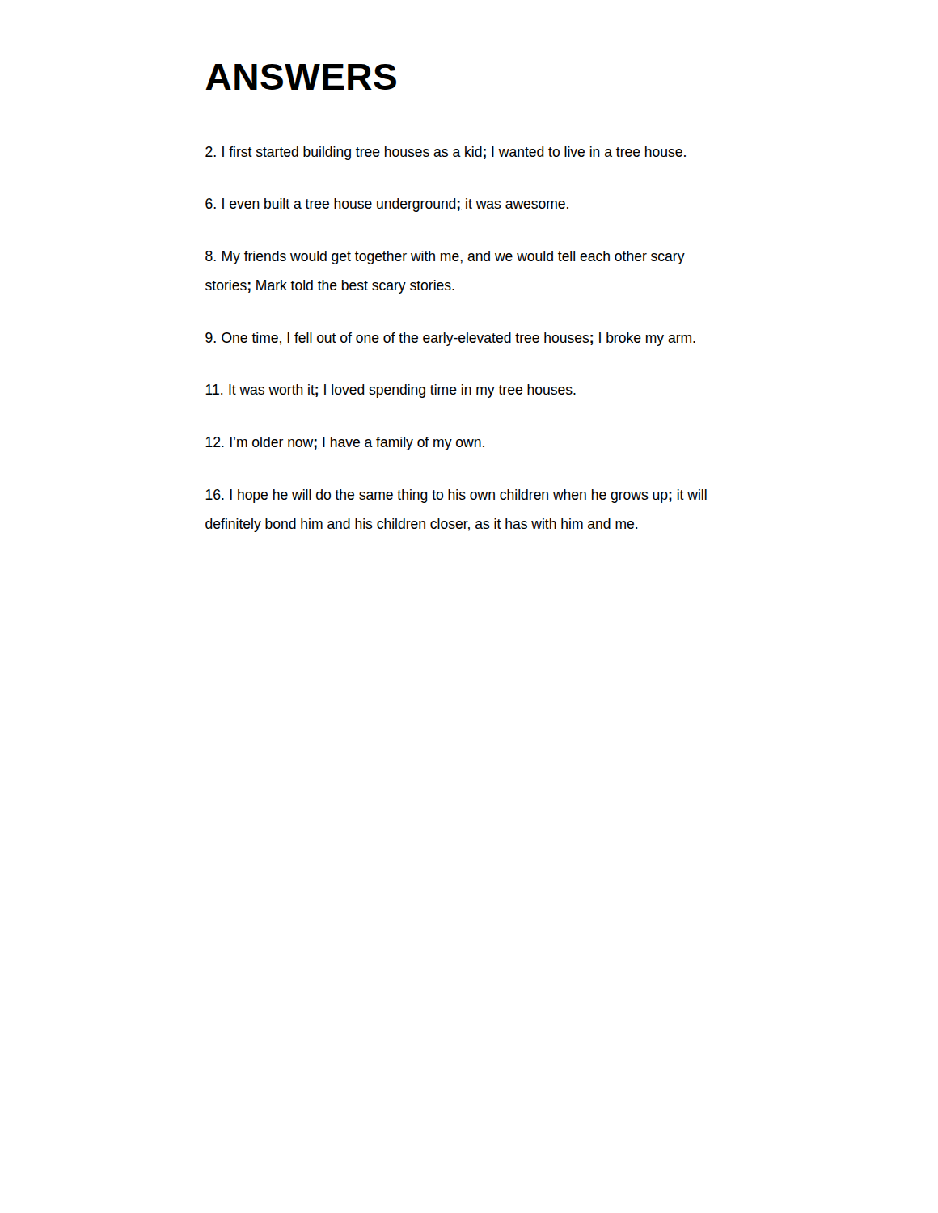Answers
2. I first started building tree houses as a kid; I wanted to live in a tree house.
6. I even built a tree house underground; it was awesome.
8. My friends would get together with me, and we would tell each other scary stories; Mark told the best scary stories.
9. One time, I fell out of one of the early-elevated tree houses; I broke my arm.
11. It was worth it; I loved spending time in my tree houses.
12. I’m older now; I have a family of my own.
16. I hope he will do the same thing to his own children when he grows up; it will definitely bond him and his children closer, as it has with him and me.